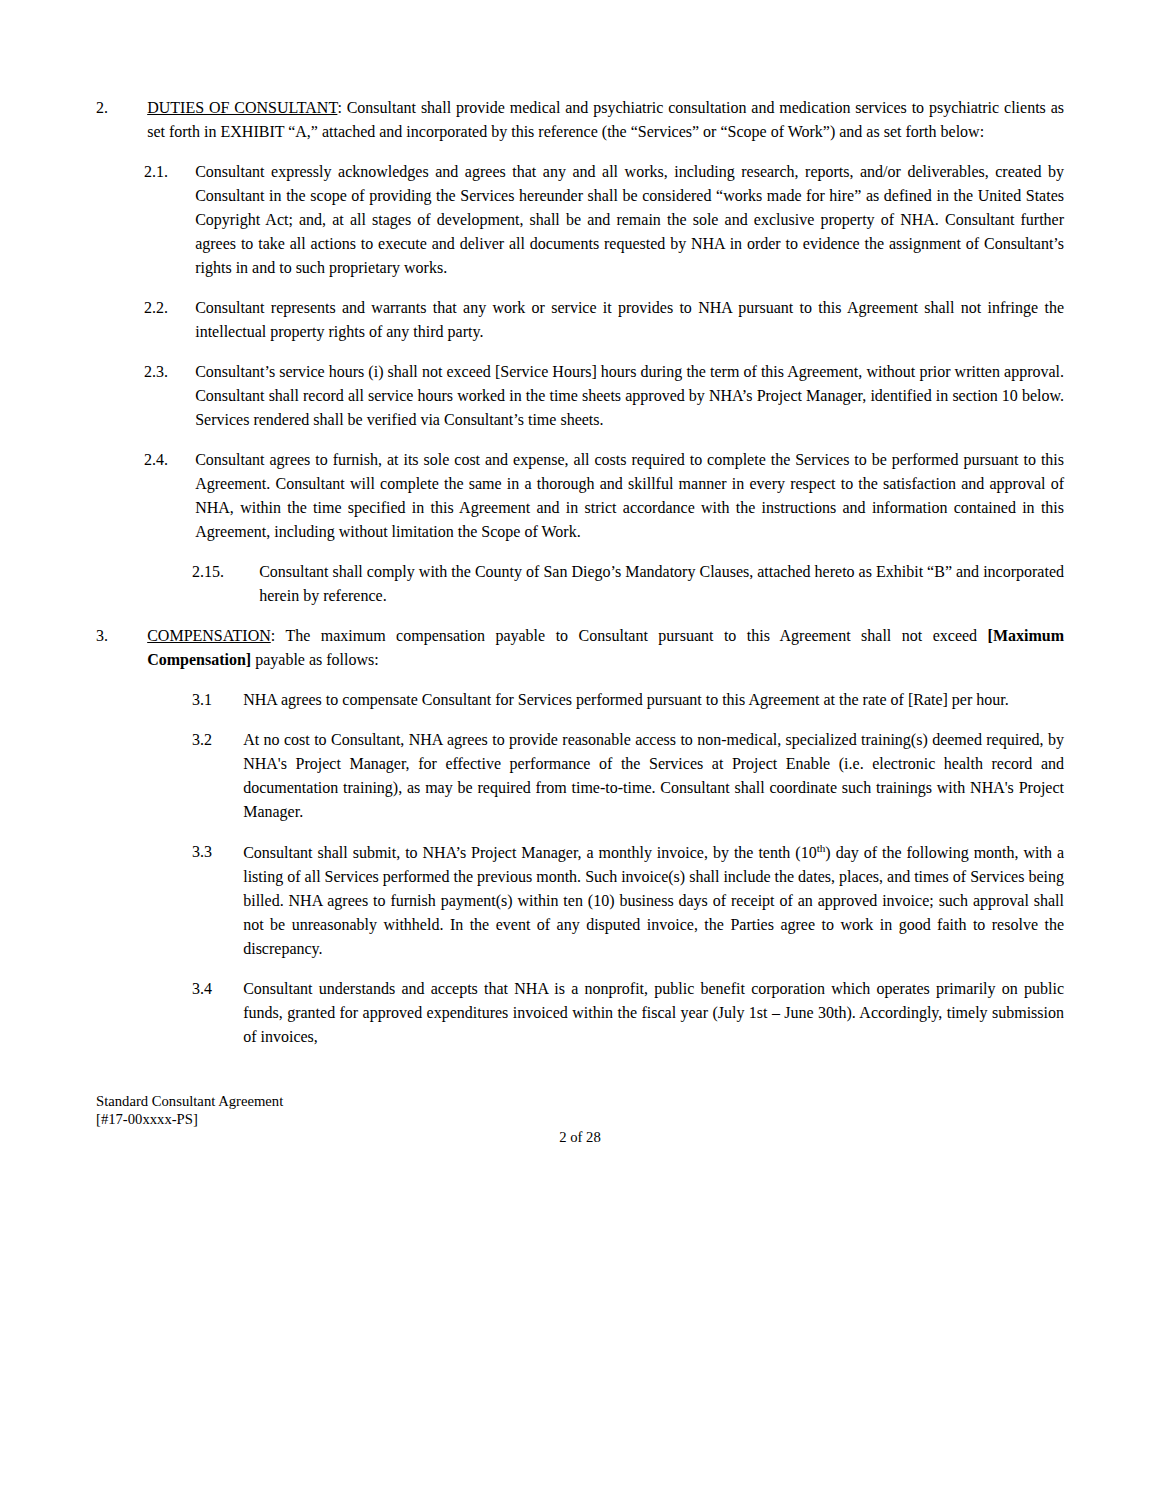2.
DUTIES OF CONSULTANT: Consultant shall provide medical and psychiatric consultation and medication services to psychiatric clients as set forth in EXHIBIT “A,” attached and incorporated by this reference (the “Services” or “Scope of Work”) and as set forth below:
2.1.
Consultant expressly acknowledges and agrees that any and all works, including research, reports, and/or deliverables, created by Consultant in the scope of providing the Services hereunder shall be considered “works made for hire” as defined in the United States Copyright Act; and, at all stages of development, shall be and remain the sole and exclusive property of NHA. Consultant further agrees to take all actions to execute and deliver all documents requested by NHA in order to evidence the assignment of Consultant’s rights in and to such proprietary works.
2.2.
Consultant represents and warrants that any work or service it provides to NHA pursuant to this Agreement shall not infringe the intellectual property rights of any third party.
2.3.
Consultant’s service hours (i) shall not exceed [Service Hours] hours during the term of this Agreement, without prior written approval. Consultant shall record all service hours worked in the time sheets approved by NHA’s Project Manager, identified in section 10 below. Services rendered shall be verified via Consultant’s time sheets.
2.4.
Consultant agrees to furnish, at its sole cost and expense, all costs required to complete the Services to be performed pursuant to this Agreement. Consultant will complete the same in a thorough and skillful manner in every respect to the satisfaction and approval of NHA, within the time specified in this Agreement and in strict accordance with the instructions and information contained in this Agreement, including without limitation the Scope of Work.
2.15.
Consultant shall comply with the County of San Diego’s Mandatory Clauses, attached hereto as Exhibit “B” and incorporated herein by reference.
3.
COMPENSATION: The maximum compensation payable to Consultant pursuant to this Agreement shall not exceed [Maximum Compensation] payable as follows:
3.1
NHA agrees to compensate Consultant for Services performed pursuant to this Agreement at the rate of [Rate] per hour.
3.2
At no cost to Consultant, NHA agrees to provide reasonable access to non-medical, specialized training(s) deemed required, by NHA's Project Manager, for effective performance of the Services at Project Enable (i.e. electronic health record and documentation training), as may be required from time-to-time. Consultant shall coordinate such trainings with NHA's Project Manager.
3.3
Consultant shall submit, to NHA’s Project Manager, a monthly invoice, by the tenth (10th) day of the following month, with a listing of all Services performed the previous month. Such invoice(s) shall include the dates, places, and times of Services being billed. NHA agrees to furnish payment(s) within ten (10) business days of receipt of an approved invoice; such approval shall not be unreasonably withheld. In the event of any disputed invoice, the Parties agree to work in good faith to resolve the discrepancy.
3.4
Consultant understands and accepts that NHA is a nonprofit, public benefit corporation which operates primarily on public funds, granted for approved expenditures invoiced within the fiscal year (July 1st – June 30th). Accordingly, timely submission of invoices,
Standard Consultant Agreement
[#17-00xxxx-PS]
2 of 28